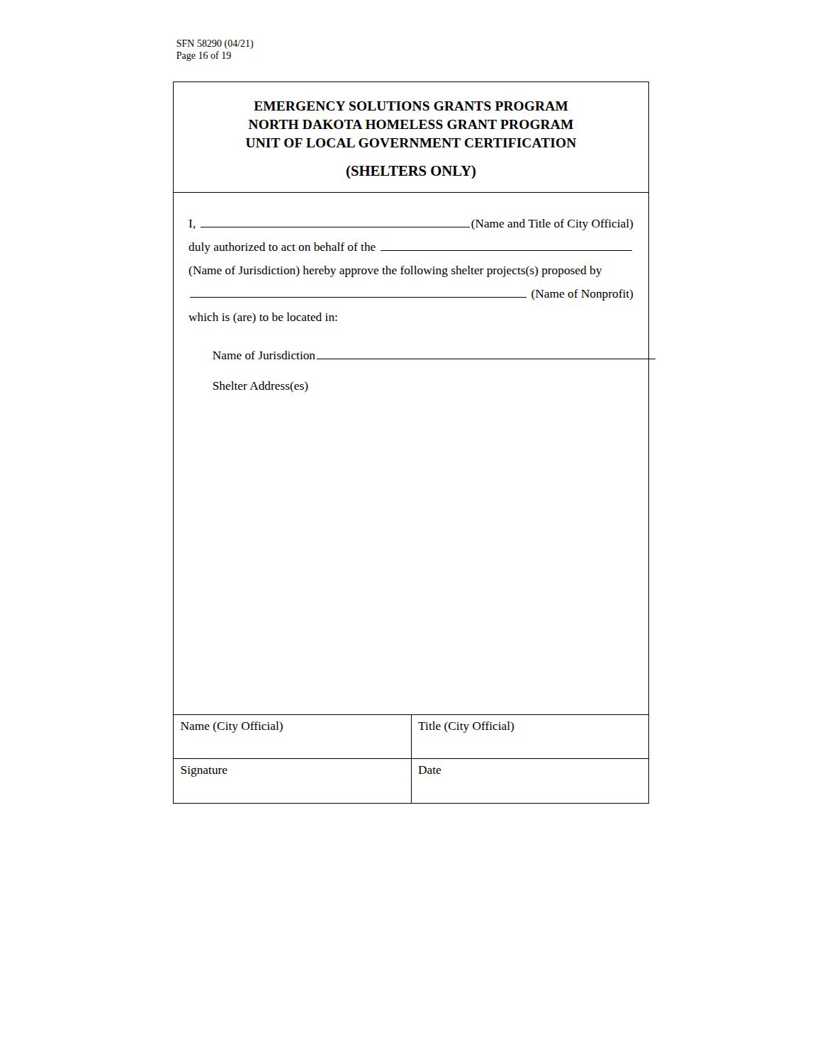SFN 58290 (04/21)
Page 16 of 19
EMERGENCY SOLUTIONS GRANTS PROGRAM
NORTH DAKOTA HOMELESS GRANT PROGRAM
UNIT OF LOCAL GOVERNMENT CERTIFICATION
(SHELTERS ONLY)
I, (Name and Title of City Official)
duly authorized to act on behalf of the
(Name of Jurisdiction) hereby approve the following shelter projects(s) proposed by
(Name of Nonprofit)
which is (are) to be located in:
Name of Jurisdiction
Shelter Address(es)
| Name (City Official) | Title (City Official) |
| Signature | Date |